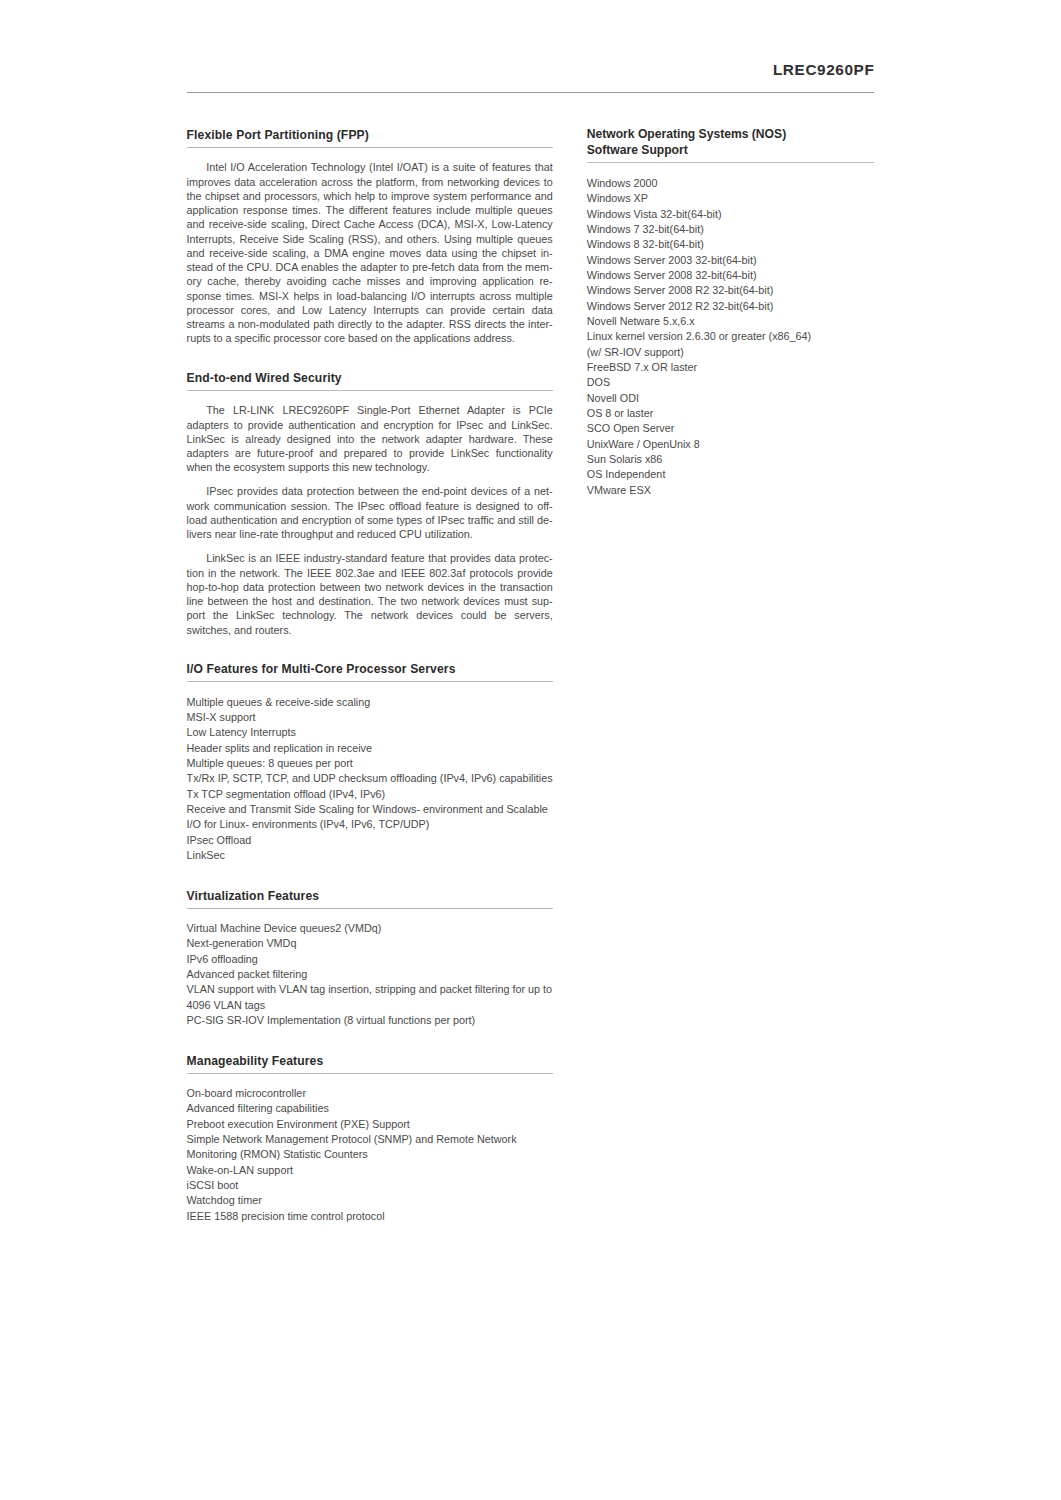LREC9260PF
Flexible Port Partitioning (FPP)
Intel I/O Acceleration Technology (Intel I/OAT) is a suite of features that improves data acceleration across the platform, from networking devices to the chipset and processors, which help to improve system performance and application response times. The different features include multiple queues and receive-side scaling, Direct Cache Access (DCA), MSI-X, Low-Latency Interrupts, Receive Side Scaling (RSS), and others. Using multiple queues and receive-side scaling, a DMA engine moves data using the chipset instead of the CPU. DCA enables the adapter to pre-fetch data from the memory cache, thereby avoiding cache misses and improving application response times. MSI-X helps in load-balancing I/O interrupts across multiple processor cores, and Low Latency Interrupts can provide certain data streams a non-modulated path directly to the adapter. RSS directs the interrupts to a specific processor core based on the applications address.
End-to-end Wired Security
The LR-LINK LREC9260PF Single-Port Ethernet Adapter is PCIe adapters to provide authentication and encryption for IPsec and LinkSec. LinkSec is already designed into the network adapter hardware. These adapters are future-proof and prepared to provide LinkSec functionality when the ecosystem supports this new technology.
IPsec provides data protection between the end-point devices of a network communication session. The IPsec offload feature is designed to offload authentication and encryption of some types of IPsec traffic and still delivers near line-rate throughput and reduced CPU utilization.
LinkSec is an IEEE industry-standard feature that provides data protection in the network. The IEEE 802.3ae and IEEE 802.3af protocols provide hop-to-hop data protection between two network devices in the transaction line between the host and destination. The two network devices must support the LinkSec technology. The network devices could be servers, switches, and routers.
I/O Features for Multi-Core Processor Servers
Multiple queues & receive-side scaling
MSI-X support
Low Latency Interrupts
Header splits and replication in receive
Multiple queues: 8 queues per port
Tx/Rx IP, SCTP, TCP, and UDP checksum offloading (IPv4, IPv6) capabilities
Tx TCP segmentation offload (IPv4, IPv6)
Receive and Transmit Side Scaling for Windows- environment and Scalable I/O for Linux- environments (IPv4, IPv6, TCP/UDP)
IPsec Offload
LinkSec
Virtualization Features
Virtual Machine Device queues2 (VMDq)
Next-generation VMDq
IPv6 offloading
Advanced packet filtering
VLAN support with VLAN tag insertion, stripping and packet filtering for up to 4096 VLAN tags
PC-SIG SR-IOV Implementation (8 virtual functions per port)
Manageability Features
On-board microcontroller
Advanced filtering capabilities
Preboot execution Environment (PXE) Support
Simple Network Management Protocol (SNMP) and Remote Network Monitoring (RMON) Statistic Counters
Wake-on-LAN support
iSCSI boot
Watchdog timer
IEEE 1588 precision time control protocol
Network Operating Systems (NOS)
Software Support
Windows 2000
Windows XP
Windows Vista 32-bit(64-bit)
Windows 7 32-bit(64-bit)
Windows 8 32-bit(64-bit)
Windows Server 2003 32-bit(64-bit)
Windows Server 2008 32-bit(64-bit)
Windows Server 2008 R2 32-bit(64-bit)
Windows Server 2012 R2 32-bit(64-bit)
Novell Netware 5.x,6.x
Linux kernel version 2.6.30 or greater (x86_64)
(w/ SR-IOV support)
FreeBSD 7.x OR laster
DOS
Novell ODI
OS 8 or laster
SCO Open Server
UnixWare / OpenUnix 8
Sun Solaris x86
OS Independent
VMware ESX